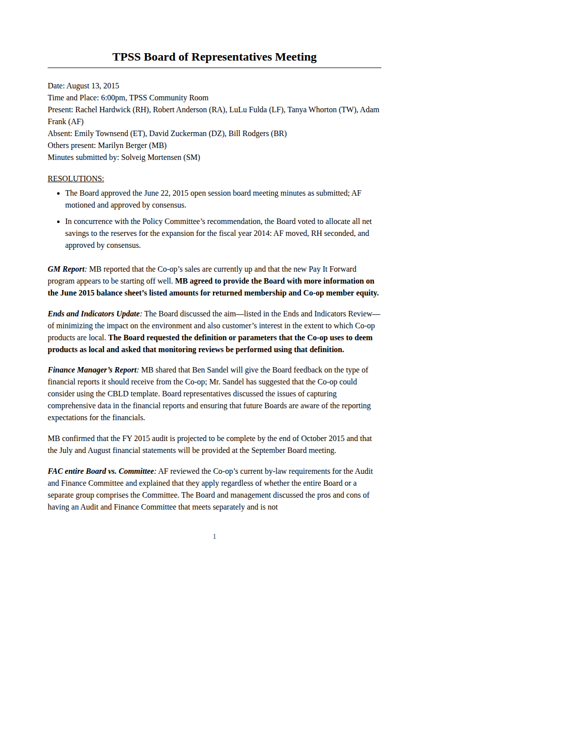TPSS Board of Representatives Meeting
Date: August 13, 2015
Time and Place: 6:00pm, TPSS Community Room
Present: Rachel Hardwick (RH), Robert Anderson (RA), LuLu Fulda (LF), Tanya Whorton (TW), Adam Frank (AF)
Absent: Emily Townsend (ET), David Zuckerman (DZ), Bill Rodgers (BR)
Others present: Marilyn Berger (MB)
Minutes submitted by: Solveig Mortensen (SM)
RESOLUTIONS:
The Board approved the June 22, 2015 open session board meeting minutes as submitted; AF motioned and approved by consensus.
In concurrence with the Policy Committee’s recommendation, the Board voted to allocate all net savings to the reserves for the expansion for the fiscal year 2014: AF moved, RH seconded, and approved by consensus.
GM Report: MB reported that the Co-op’s sales are currently up and that the new Pay It Forward program appears to be starting off well. MB agreed to provide the Board with more information on the June 2015 balance sheet’s listed amounts for returned membership and Co-op member equity.
Ends and Indicators Update: The Board discussed the aim—listed in the Ends and Indicators Review—of minimizing the impact on the environment and also customer’s interest in the extent to which Co-op products are local. The Board requested the definition or parameters that the Co-op uses to deem products as local and asked that monitoring reviews be performed using that definition.
Finance Manager’s Report: MB shared that Ben Sandel will give the Board feedback on the type of financial reports it should receive from the Co-op; Mr. Sandel has suggested that the Co-op could consider using the CBLD template. Board representatives discussed the issues of capturing comprehensive data in the financial reports and ensuring that future Boards are aware of the reporting expectations for the financials.
MB confirmed that the FY 2015 audit is projected to be complete by the end of October 2015 and that the July and August financial statements will be provided at the September Board meeting.
FAC entire Board vs. Committee: AF reviewed the Co-op’s current by-law requirements for the Audit and Finance Committee and explained that they apply regardless of whether the entire Board or a separate group comprises the Committee. The Board and management discussed the pros and cons of having an Audit and Finance Committee that meets separately and is not
1